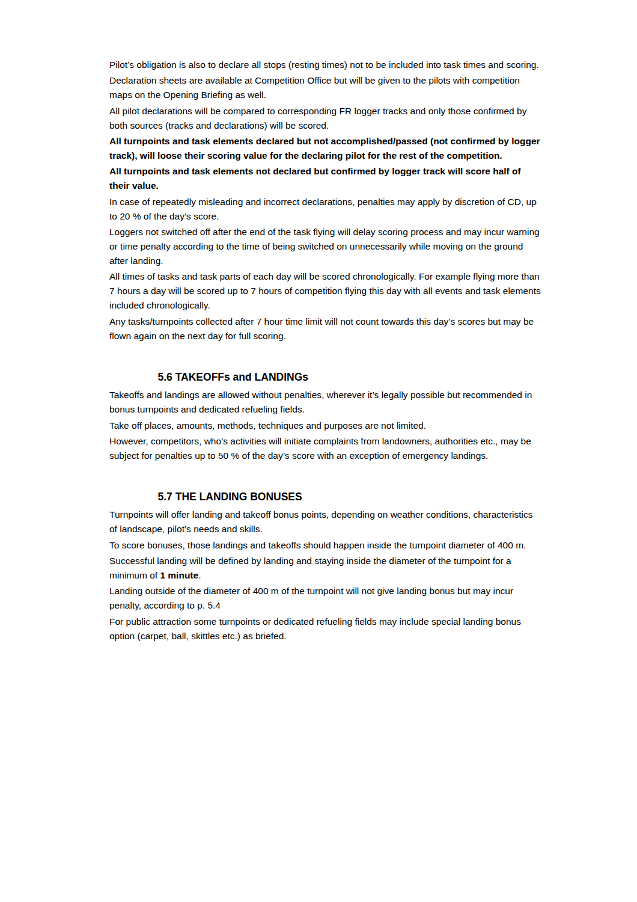Pilot’s obligation is also to declare all stops (resting times) not to be included into task times and scoring.
Declaration sheets are available at Competition Office but will be given to the pilots with competition maps on the Opening Briefing as well.
All pilot declarations will be compared to corresponding FR logger tracks and only those confirmed by both sources (tracks and declarations) will be scored.
All turnpoints and task elements declared but not accomplished/passed (not confirmed by logger track), will loose their scoring value for the declaring pilot for the rest of the competition.
All turnpoints and task elements not declared but confirmed by logger track will score half of their value.
In case of repeatedly misleading and incorrect declarations, penalties may apply by discretion of CD, up to 20 % of the day’s score.
Loggers not switched off after the end of the task flying will delay scoring process and may incur warning or time penalty according to the time of being switched on unnecessarily while moving on the ground after landing.
All times of tasks and task parts of each day will be scored chronologically. For example flying more than 7 hours a day will be scored up to 7 hours of competition flying this day with all events and task elements included chronologically.
Any tasks/turnpoints collected after 7 hour time limit will not count towards this day’s scores but may be flown again on the next day for full scoring.
5.6 TAKEOFFs and LANDINGs
Takeoffs and landings are allowed without penalties, wherever it’s legally possible but recommended in bonus turnpoints and dedicated refueling fields.
Take off places, amounts, methods, techniques and purposes are not limited.
However, competitors, who’s activities will initiate complaints from landowners, authorities etc., may be subject for penalties up to 50 % of the day’s score with an exception of emergency landings.
5.7 THE LANDING BONUSES
Turnpoints will offer landing and takeoff bonus points, depending on weather conditions, characteristics of landscape, pilot’s needs and skills.
To score bonuses, those landings and takeoffs should happen inside the turnpoint diameter of 400 m.
Successful landing will be defined by landing and staying inside the diameter of the turnpoint for a minimum of 1 minute.
Landing outside of the diameter of 400 m of the turnpoint will not give landing bonus but may incur penalty, according to p. 5.4
For public attraction some turnpoints or dedicated refueling fields may include special landing bonus option (carpet, ball, skittles etc.) as briefed.